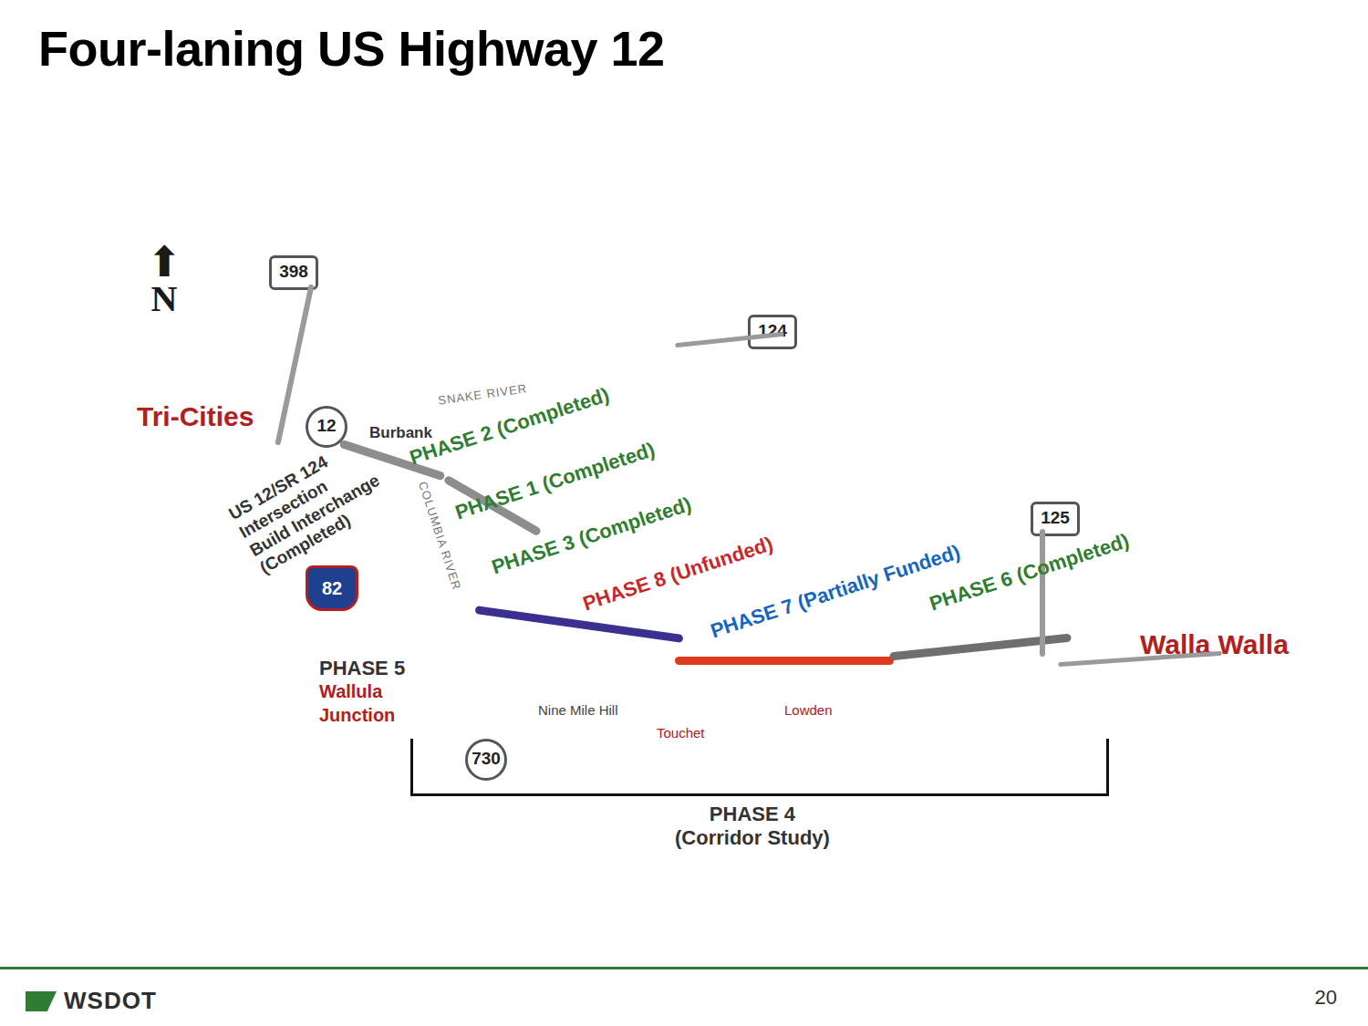Four-laning US Highway 12
⬆
N
398
124
125
12
730
82
Tri-Cities
Walla Walla
Burbank
Nine Mile Hill
Touchet
Lowden
SNAKE RIVER
COLUMBIA RIVER
PHASE 2 (Completed)
PHASE 1 (Completed)
PHASE 3 (Completed)
PHASE 8 (Unfunded)
PHASE 7 (Partially Funded)
PHASE 6 (Completed)
PHASE 5
Wallula
Junction
US 12/SR 124
Intersection
Build Interchange
(Completed)
PHASE 4
(Corridor Study)
WSDOT
20